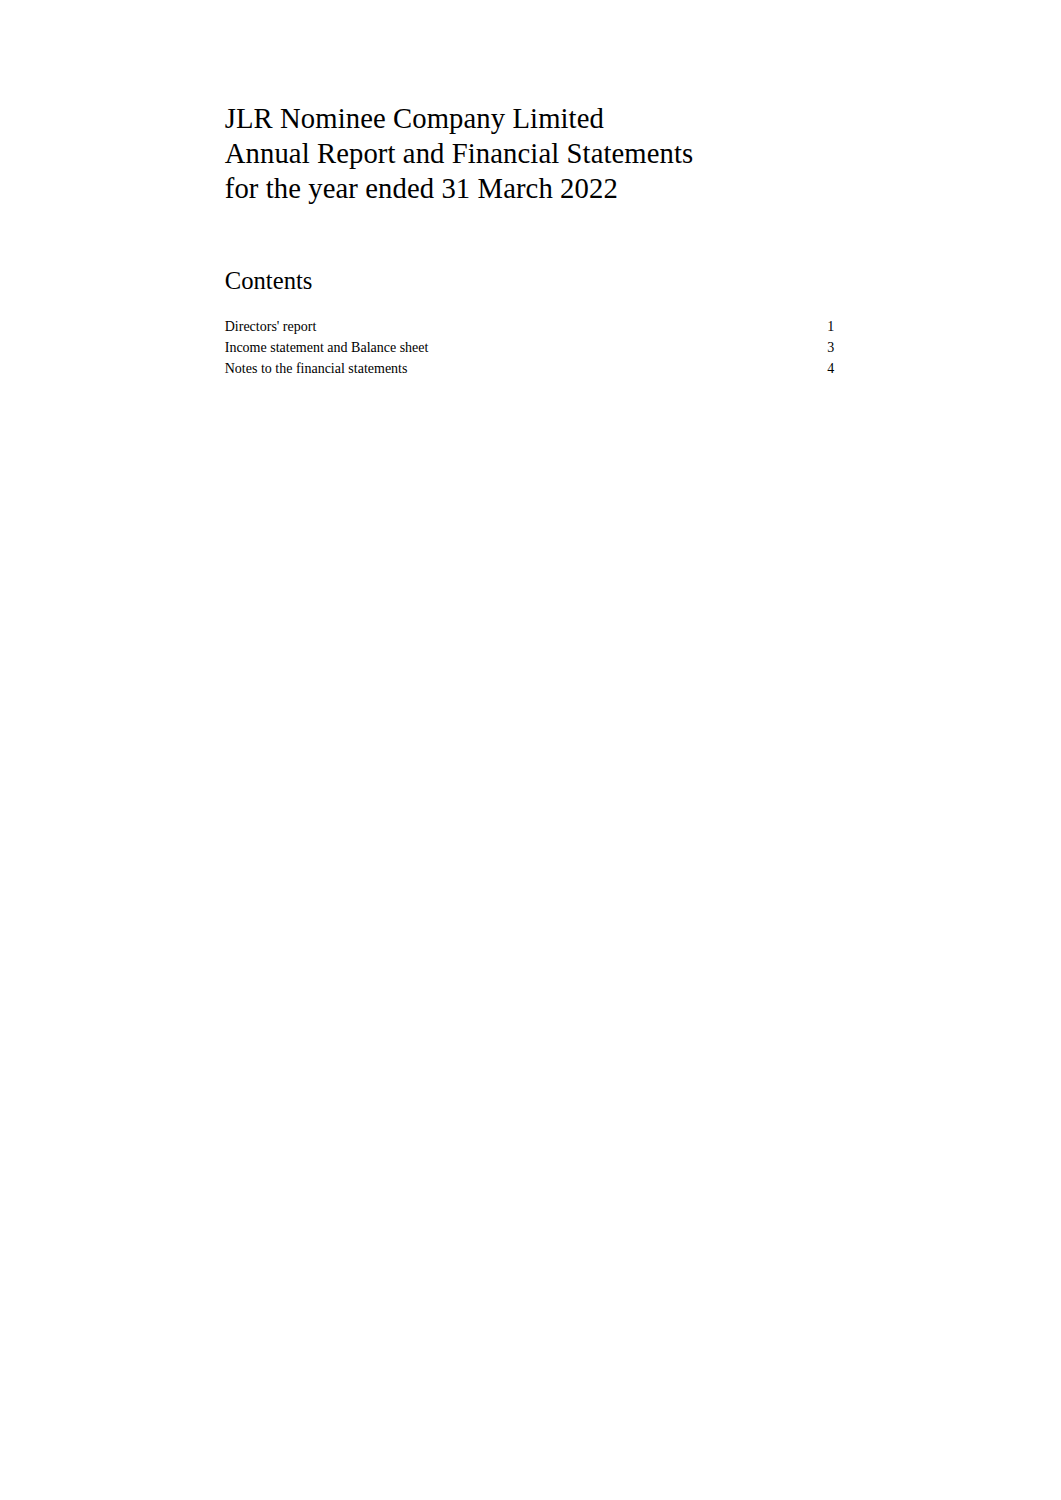JLR Nominee Company Limited
Annual Report and Financial Statements
for the year ended 31 March 2022
Contents
| Directors' report | 1 |
| Income statement and Balance sheet | 3 |
| Notes to the financial statements | 4 |